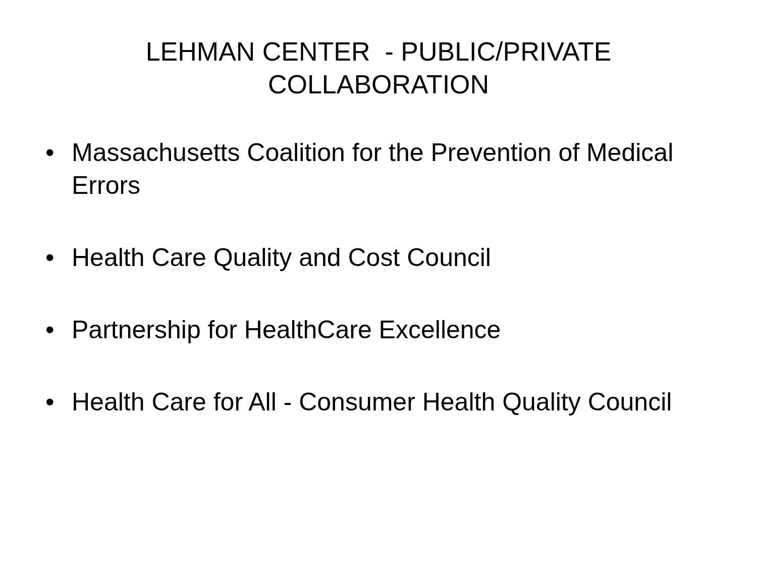LEHMAN CENTER - PUBLIC/PRIVATE COLLABORATION
Massachusetts Coalition for the Prevention of Medical Errors
Health Care Quality and Cost Council
Partnership for HealthCare Excellence
Health Care for All - Consumer Health Quality Council